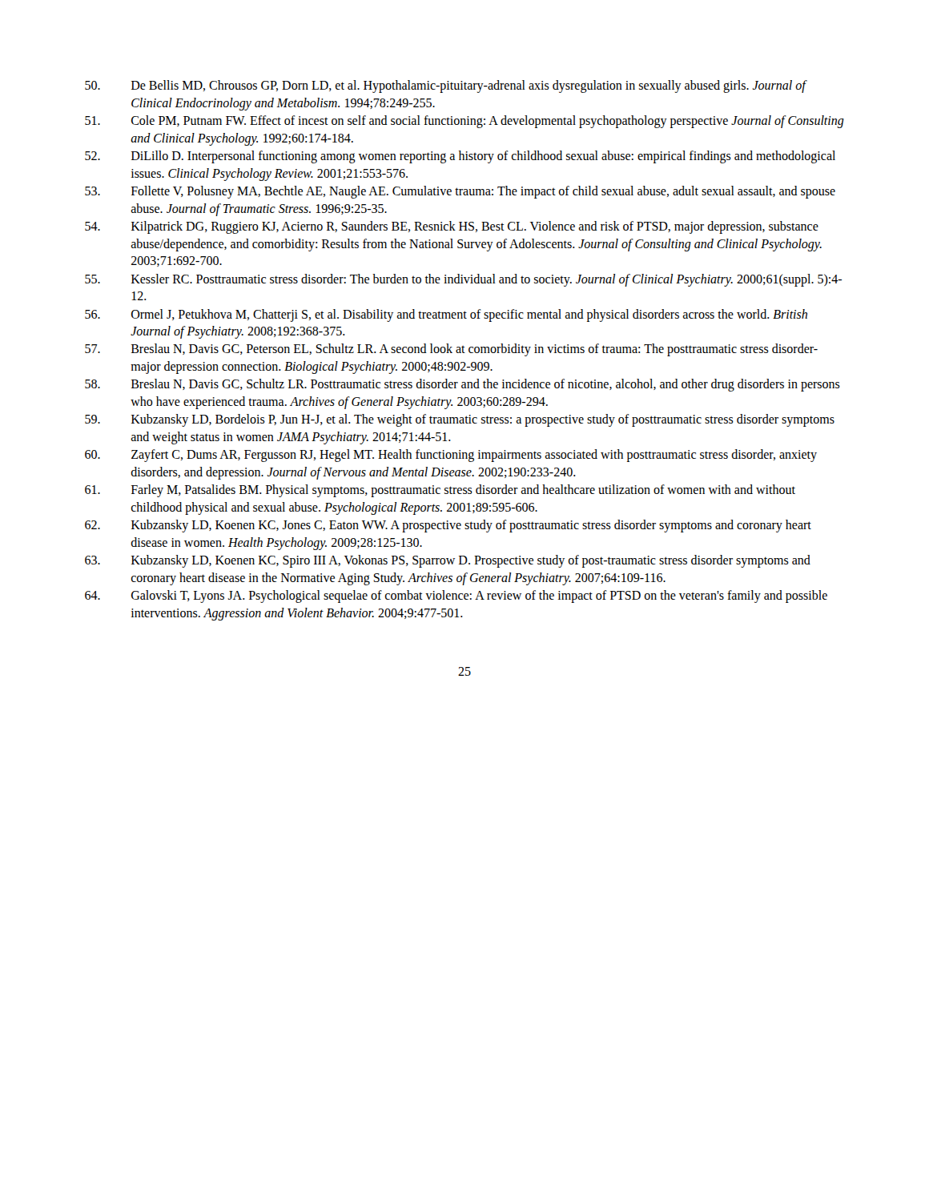50. De Bellis MD, Chrousos GP, Dorn LD, et al. Hypothalamic-pituitary-adrenal axis dysregulation in sexually abused girls. Journal of Clinical Endocrinology and Metabolism. 1994;78:249-255.
51. Cole PM, Putnam FW. Effect of incest on self and social functioning: A developmental psychopathology perspective Journal of Consulting and Clinical Psychology. 1992;60:174-184.
52. DiLillo D. Interpersonal functioning among women reporting a history of childhood sexual abuse: empirical findings and methodological issues. Clinical Psychology Review. 2001;21:553-576.
53. Follette V, Polusney MA, Bechtle AE, Naugle AE. Cumulative trauma: The impact of child sexual abuse, adult sexual assault, and spouse abuse. Journal of Traumatic Stress. 1996;9:25-35.
54. Kilpatrick DG, Ruggiero KJ, Acierno R, Saunders BE, Resnick HS, Best CL. Violence and risk of PTSD, major depression, substance abuse/dependence, and comorbidity: Results from the National Survey of Adolescents. Journal of Consulting and Clinical Psychology. 2003;71:692-700.
55. Kessler RC. Posttraumatic stress disorder: The burden to the individual and to society. Journal of Clinical Psychiatry. 2000;61(suppl. 5):4-12.
56. Ormel J, Petukhova M, Chatterji S, et al. Disability and treatment of specific mental and physical disorders across the world. British Journal of Psychiatry. 2008;192:368-375.
57. Breslau N, Davis GC, Peterson EL, Schultz LR. A second look at comorbidity in victims of trauma: The posttraumatic stress disorder-major depression connection. Biological Psychiatry. 2000;48:902-909.
58. Breslau N, Davis GC, Schultz LR. Posttraumatic stress disorder and the incidence of nicotine, alcohol, and other drug disorders in persons who have experienced trauma. Archives of General Psychiatry. 2003;60:289-294.
59. Kubzansky LD, Bordelois P, Jun H-J, et al. The weight of traumatic stress: a prospective study of posttraumatic stress disorder symptoms and weight status in women JAMA Psychiatry. 2014;71:44-51.
60. Zayfert C, Dums AR, Fergusson RJ, Hegel MT. Health functioning impairments associated with posttraumatic stress disorder, anxiety disorders, and depression. Journal of Nervous and Mental Disease. 2002;190:233-240.
61. Farley M, Patsalides BM. Physical symptoms, posttraumatic stress disorder and healthcare utilization of women with and without childhood physical and sexual abuse. Psychological Reports. 2001;89:595-606.
62. Kubzansky LD, Koenen KC, Jones C, Eaton WW. A prospective study of posttraumatic stress disorder symptoms and coronary heart disease in women. Health Psychology. 2009;28:125-130.
63. Kubzansky LD, Koenen KC, Spiro III A, Vokonas PS, Sparrow D. Prospective study of post-traumatic stress disorder symptoms and coronary heart disease in the Normative Aging Study. Archives of General Psychiatry. 2007;64:109-116.
64. Galovski T, Lyons JA. Psychological sequelae of combat violence: A review of the impact of PTSD on the veteran's family and possible interventions. Aggression and Violent Behavior. 2004;9:477-501.
25